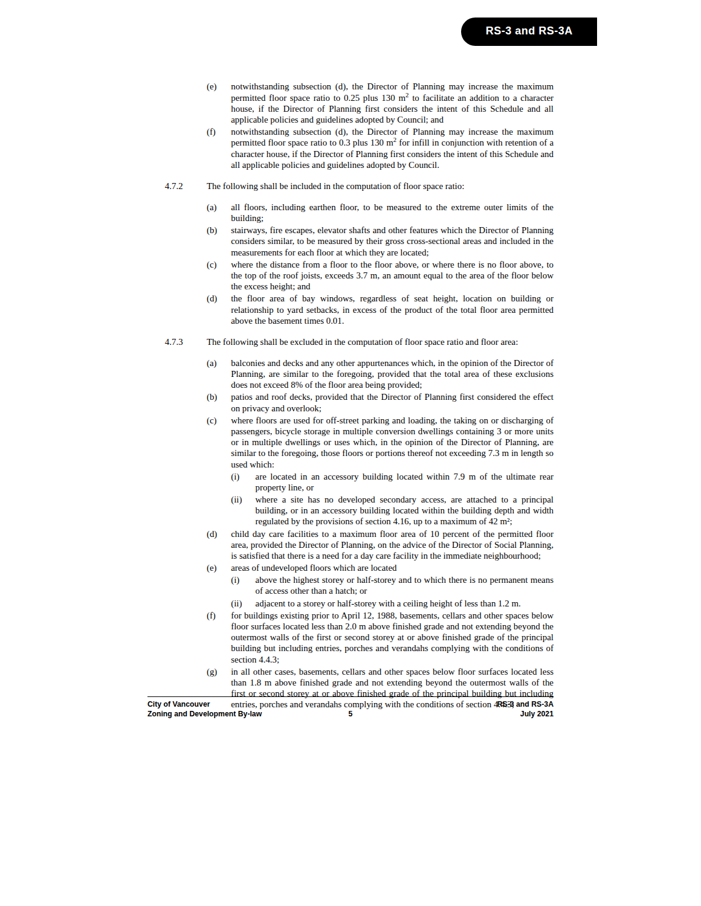RS-3 and RS-3A
(e)
notwithstanding subsection (d), the Director of Planning may increase the maximum permitted floor space ratio to 0.25 plus 130 m2 to facilitate an addition to a character house, if the Director of Planning first considers the intent of this Schedule and all applicable policies and guidelines adopted by Council; and
(f)
notwithstanding subsection (d), the Director of Planning may increase the maximum permitted floor space ratio to 0.3 plus 130 m2 for infill in conjunction with retention of a character house, if the Director of Planning first considers the intent of this Schedule and all applicable policies and guidelines adopted by Council.
4.7.2
The following shall be included in the computation of floor space ratio:
(a)
all floors, including earthen floor, to be measured to the extreme outer limits of the building;
(b)
stairways, fire escapes, elevator shafts and other features which the Director of Planning considers similar, to be measured by their gross cross-sectional areas and included in the measurements for each floor at which they are located;
(c)
where the distance from a floor to the floor above, or where there is no floor above, to the top of the roof joists, exceeds 3.7 m, an amount equal to the area of the floor below the excess height; and
(d)
the floor area of bay windows, regardless of seat height, location on building or relationship to yard setbacks, in excess of the product of the total floor area permitted above the basement times 0.01.
4.7.3
The following shall be excluded in the computation of floor space ratio and floor area:
(a)
balconies and decks and any other appurtenances which, in the opinion of the Director of Planning, are similar to the foregoing, provided that the total area of these exclusions does not exceed 8% of the floor area being provided;
(b)
patios and roof decks, provided that the Director of Planning first considered the effect on privacy and overlook;
(c)
where floors are used for off-street parking and loading, the taking on or discharging of passengers, bicycle storage in multiple conversion dwellings containing 3 or more units or in multiple dwellings or uses which, in the opinion of the Director of Planning, are similar to the foregoing, those floors or portions thereof not exceeding 7.3 m in length so used which:
(i)
are located in an accessory building located within 7.9 m of the ultimate rear property line, or
(ii)
where a site has no developed secondary access, are attached to a principal building, or in an accessory building located within the building depth and width regulated by the provisions of section 4.16, up to a maximum of 42 m²;
(d)
child day care facilities to a maximum floor area of 10 percent of the permitted floor area, provided the Director of Planning, on the advice of the Director of Social Planning, is satisfied that there is a need for a day care facility in the immediate neighbourhood;
(e)
areas of undeveloped floors which are located
(i)
above the highest storey or half-storey and to which there is no permanent means of access other than a hatch; or
(ii)
adjacent to a storey or half-storey with a ceiling height of less than 1.2 m.
(f)
for buildings existing prior to April 12, 1988, basements, cellars and other spaces below floor surfaces located less than 2.0 m above finished grade and not extending beyond the outermost walls of the first or second storey at or above finished grade of the principal building but including entries, porches and verandahs complying with the conditions of section 4.4.3;
(g)
in all other cases, basements, cellars and other spaces below floor surfaces located less than 1.8 m above finished grade and not extending beyond the outermost walls of the first or second storey at or above finished grade of the principal building but including entries, porches and verandahs complying with the conditions of section 4.4.3;
| City of Vancouver | | RS-3 and RS-3A |
| Zoning and Development By-law | 5 | July 2021 |